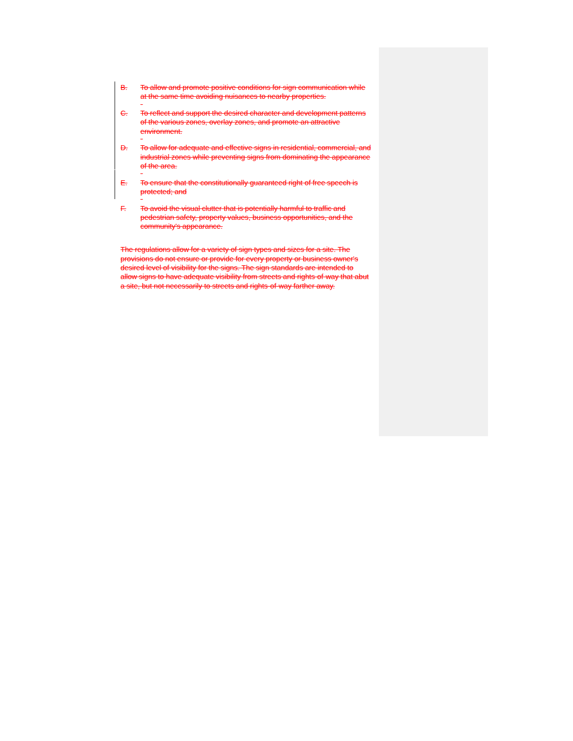B. To allow and promote positive conditions for sign communication while at the same time avoiding nuisances to nearby properties. -
C. To reflect and support the desired character and development patterns of the various zones, overlay zones, and promote an attractive environment. -
D. To allow for adequate and effective signs in residential, commercial, and industrial zones while preventing signs from dominating the appearance of the area. -
E. To ensure that the constitutionally guaranteed right of free speech is protected; and -
F. To avoid the visual clutter that is potentially harmful to traffic and pedestrian safety, property values, business opportunities, and the community's appearance.
The regulations allow for a variety of sign types and sizes for a site. The provisions do not ensure or provide for every property or business owner's desired level of visibility for the signs. The sign standards are intended to allow signs to have adequate visibility from streets and rights-of-way that abut a site, but not necessarily to streets and rights-of-way farther away.